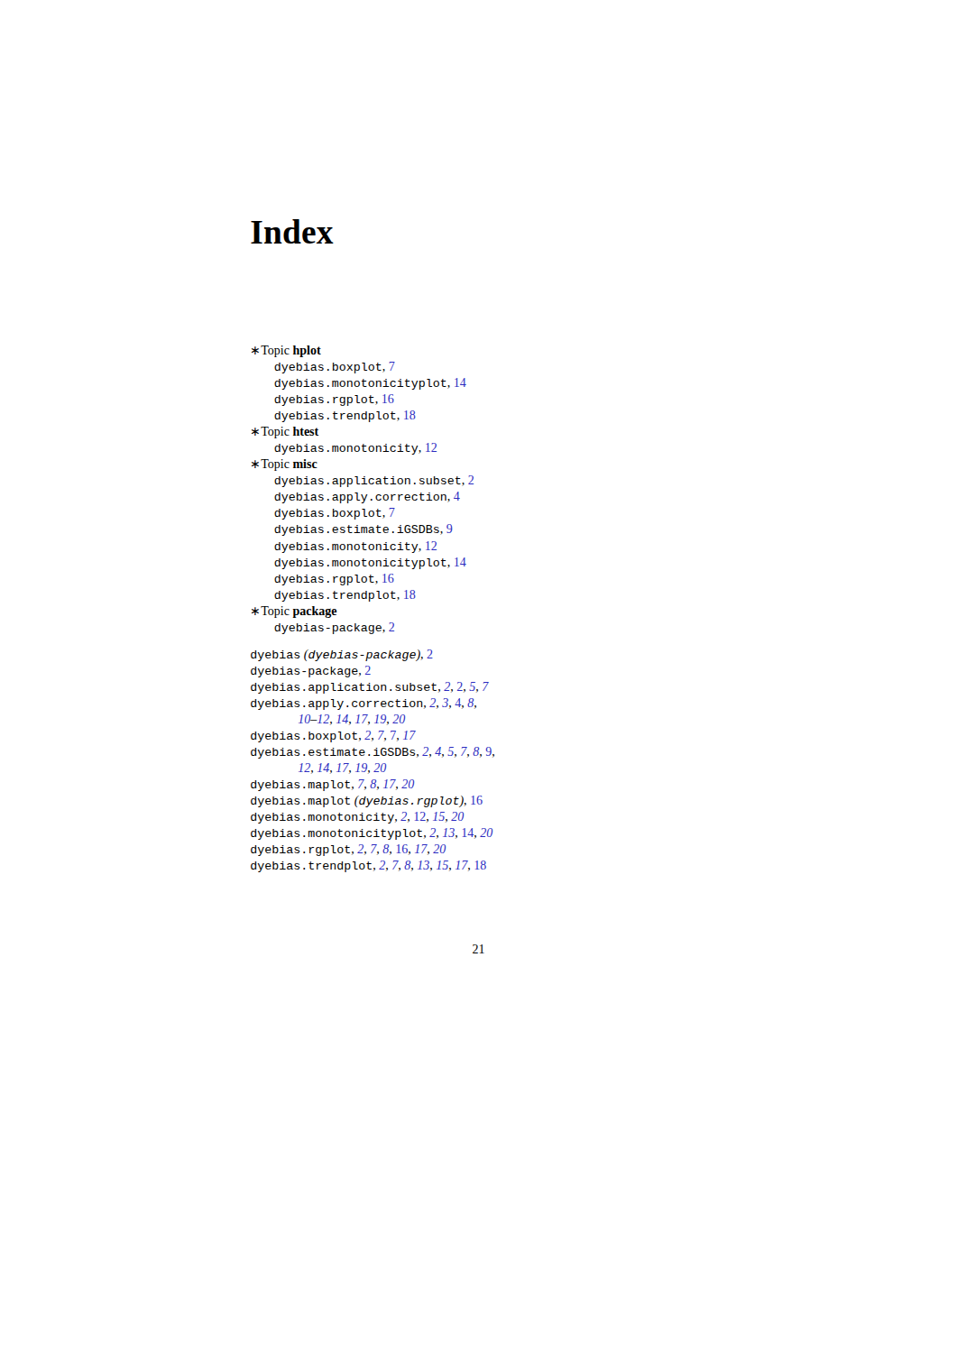Index
∗Topic hplot
dyebias.boxplot, 7
dyebias.monotonicityplot, 14
dyebias.rgplot, 16
dyebias.trendplot, 18
∗Topic htest
dyebias.monotonicity, 12
∗Topic misc
dyebias.application.subset, 2
dyebias.apply.correction, 4
dyebias.boxplot, 7
dyebias.estimate.iGSDBs, 9
dyebias.monotonicity, 12
dyebias.monotonicityplot, 14
dyebias.rgplot, 16
dyebias.trendplot, 18
∗Topic package
dyebias-package, 2
dyebias (dyebias-package), 2
dyebias-package, 2
dyebias.application.subset, 2, 2, 5, 7
dyebias.apply.correction, 2, 3, 4, 8,
10–12, 14, 17, 19, 20
dyebias.boxplot, 2, 7, 7, 17
dyebias.estimate.iGSDBs, 2, 4, 5, 7, 8, 9,
12, 14, 17, 19, 20
dyebias.maplot, 7, 8, 17, 20
dyebias.maplot (dyebias.rgplot), 16
dyebias.monotonicity, 2, 12, 15, 20
dyebias.monotonicityplot, 2, 13, 14, 20
dyebias.rgplot, 2, 7, 8, 16, 17, 20
dyebias.trendplot, 2, 7, 8, 13, 15, 17, 18
21